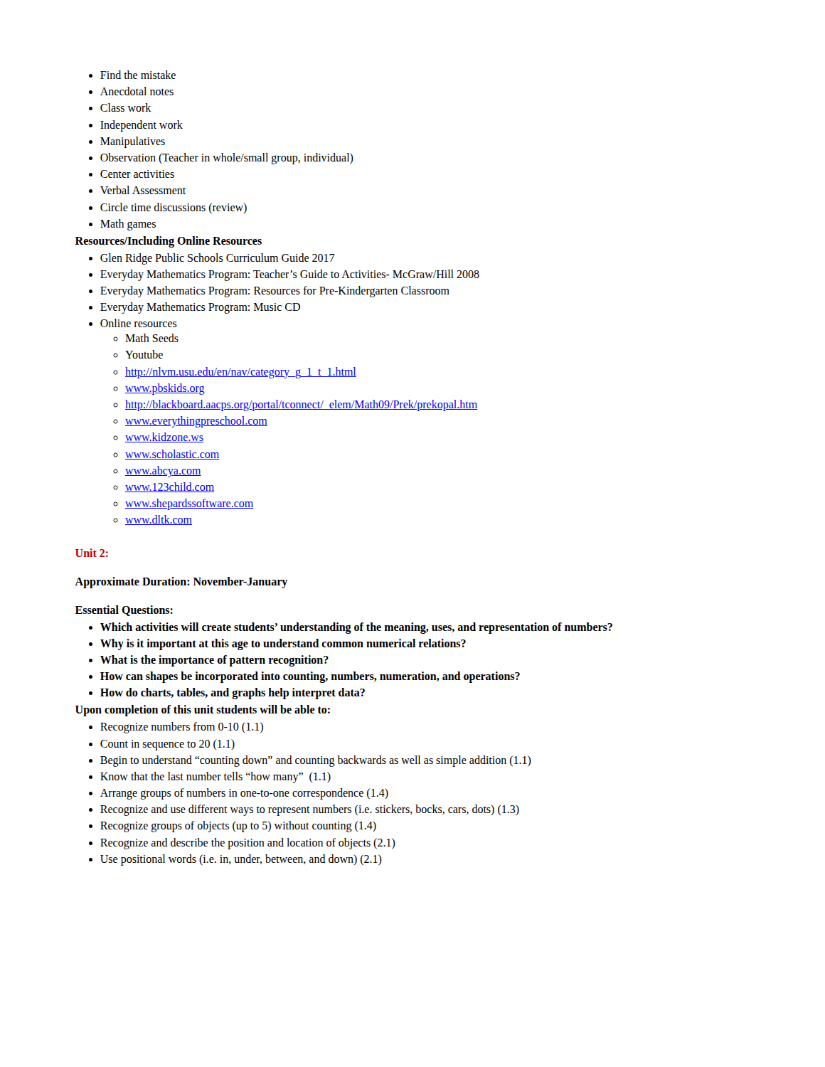Find the mistake
Anecdotal notes
Class work
Independent work
Manipulatives
Observation (Teacher in whole/small group, individual)
Center activities
Verbal Assessment
Circle time discussions (review)
Math games
Resources/Including Online Resources
Glen Ridge Public Schools Curriculum Guide 2017
Everyday Mathematics Program: Teacher’s Guide to Activities- McGraw/Hill 2008
Everyday Mathematics Program: Resources for Pre-Kindergarten Classroom
Everyday Mathematics Program: Music CD
Online resources
Math Seeds
Youtube
http://nlvm.usu.edu/en/nav/category_g_1_t_1.html
www.pbskids.org
http://blackboard.aacps.org/portal/tconnect/_elem/Math09/Prek/prekopal.htm
www.everythingpreschool.com
www.kidzone.ws
www.scholastic.com
www.abcya.com
www.123child.com
www.shepardssoftware.com
www.dltk.com
Unit 2:
Approximate Duration: November-January
Essential Questions:
Which activities will create students’ understanding of the meaning, uses, and representation of numbers?
Why is it important at this age to understand common numerical relations?
What is the importance of pattern recognition?
How can shapes be incorporated into counting, numbers, numeration, and operations?
How do charts, tables, and graphs help interpret data?
Upon completion of this unit students will be able to:
Recognize numbers from 0-10 (1.1)
Count in sequence to 20 (1.1)
Begin to understand “counting down” and counting backwards as well as simple addition (1.1)
Know that the last number tells “how many” (1.1)
Arrange groups of numbers in one-to-one correspondence (1.4)
Recognize and use different ways to represent numbers (i.e. stickers, bocks, cars, dots) (1.3)
Recognize groups of objects (up to 5) without counting (1.4)
Recognize and describe the position and location of objects (2.1)
Use positional words (i.e. in, under, between, and down) (2.1)